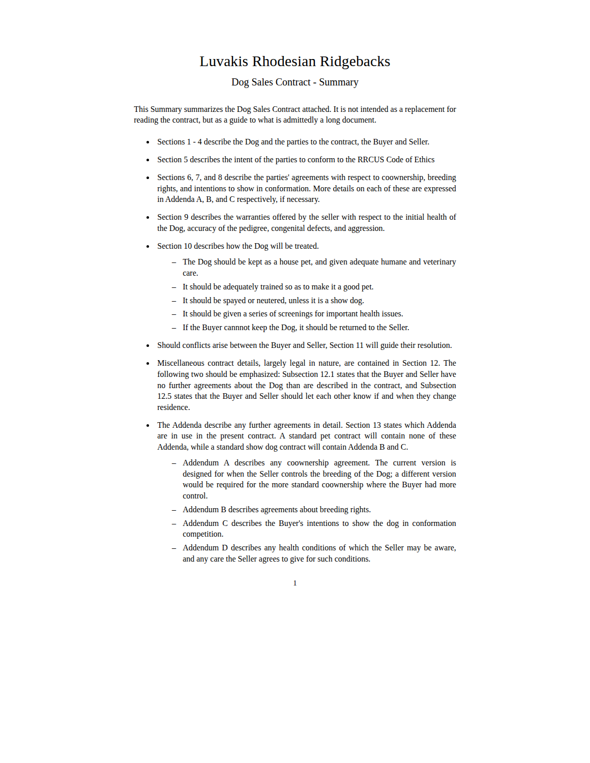Luvakis Rhodesian Ridgebacks
Dog Sales Contract - Summary
This Summary summarizes the Dog Sales Contract attached. It is not intended as a replacement for reading the contract, but as a guide to what is admittedly a long document.
Sections 1 - 4 describe the Dog and the parties to the contract, the Buyer and Seller.
Section 5 describes the intent of the parties to conform to the RRCUS Code of Ethics
Sections 6, 7, and 8 describe the parties' agreements with respect to coownership, breeding rights, and intentions to show in conformation. More details on each of these are expressed in Addenda A, B, and C respectively, if necessary.
Section 9 describes the warranties offered by the seller with respect to the initial health of the Dog, accuracy of the pedigree, congenital defects, and aggression.
Section 10 describes how the Dog will be treated.
The Dog should be kept as a house pet, and given adequate humane and veterinary care.
It should be adequately trained so as to make it a good pet.
It should be spayed or neutered, unless it is a show dog.
It should be given a series of screenings for important health issues.
If the Buyer cannnot keep the Dog, it should be returned to the Seller.
Should conflicts arise between the Buyer and Seller, Section 11 will guide their resolution.
Miscellaneous contract details, largely legal in nature, are contained in Section 12. The following two should be emphasized: Subsection 12.1 states that the Buyer and Seller have no further agreements about the Dog than are described in the contract, and Subsection 12.5 states that the Buyer and Seller should let each other know if and when they change residence.
The Addenda describe any further agreements in detail. Section 13 states which Addenda are in use in the present contract. A standard pet contract will contain none of these Addenda, while a standard show dog contract will contain Addenda B and C.
Addendum A describes any coownership agreement. The current version is designed for when the Seller controls the breeding of the Dog; a different version would be required for the more standard coownership where the Buyer had more control.
Addendum B describes agreements about breeding rights.
Addendum C describes the Buyer's intentions to show the dog in conformation competition.
Addendum D describes any health conditions of which the Seller may be aware, and any care the Seller agrees to give for such conditions.
1